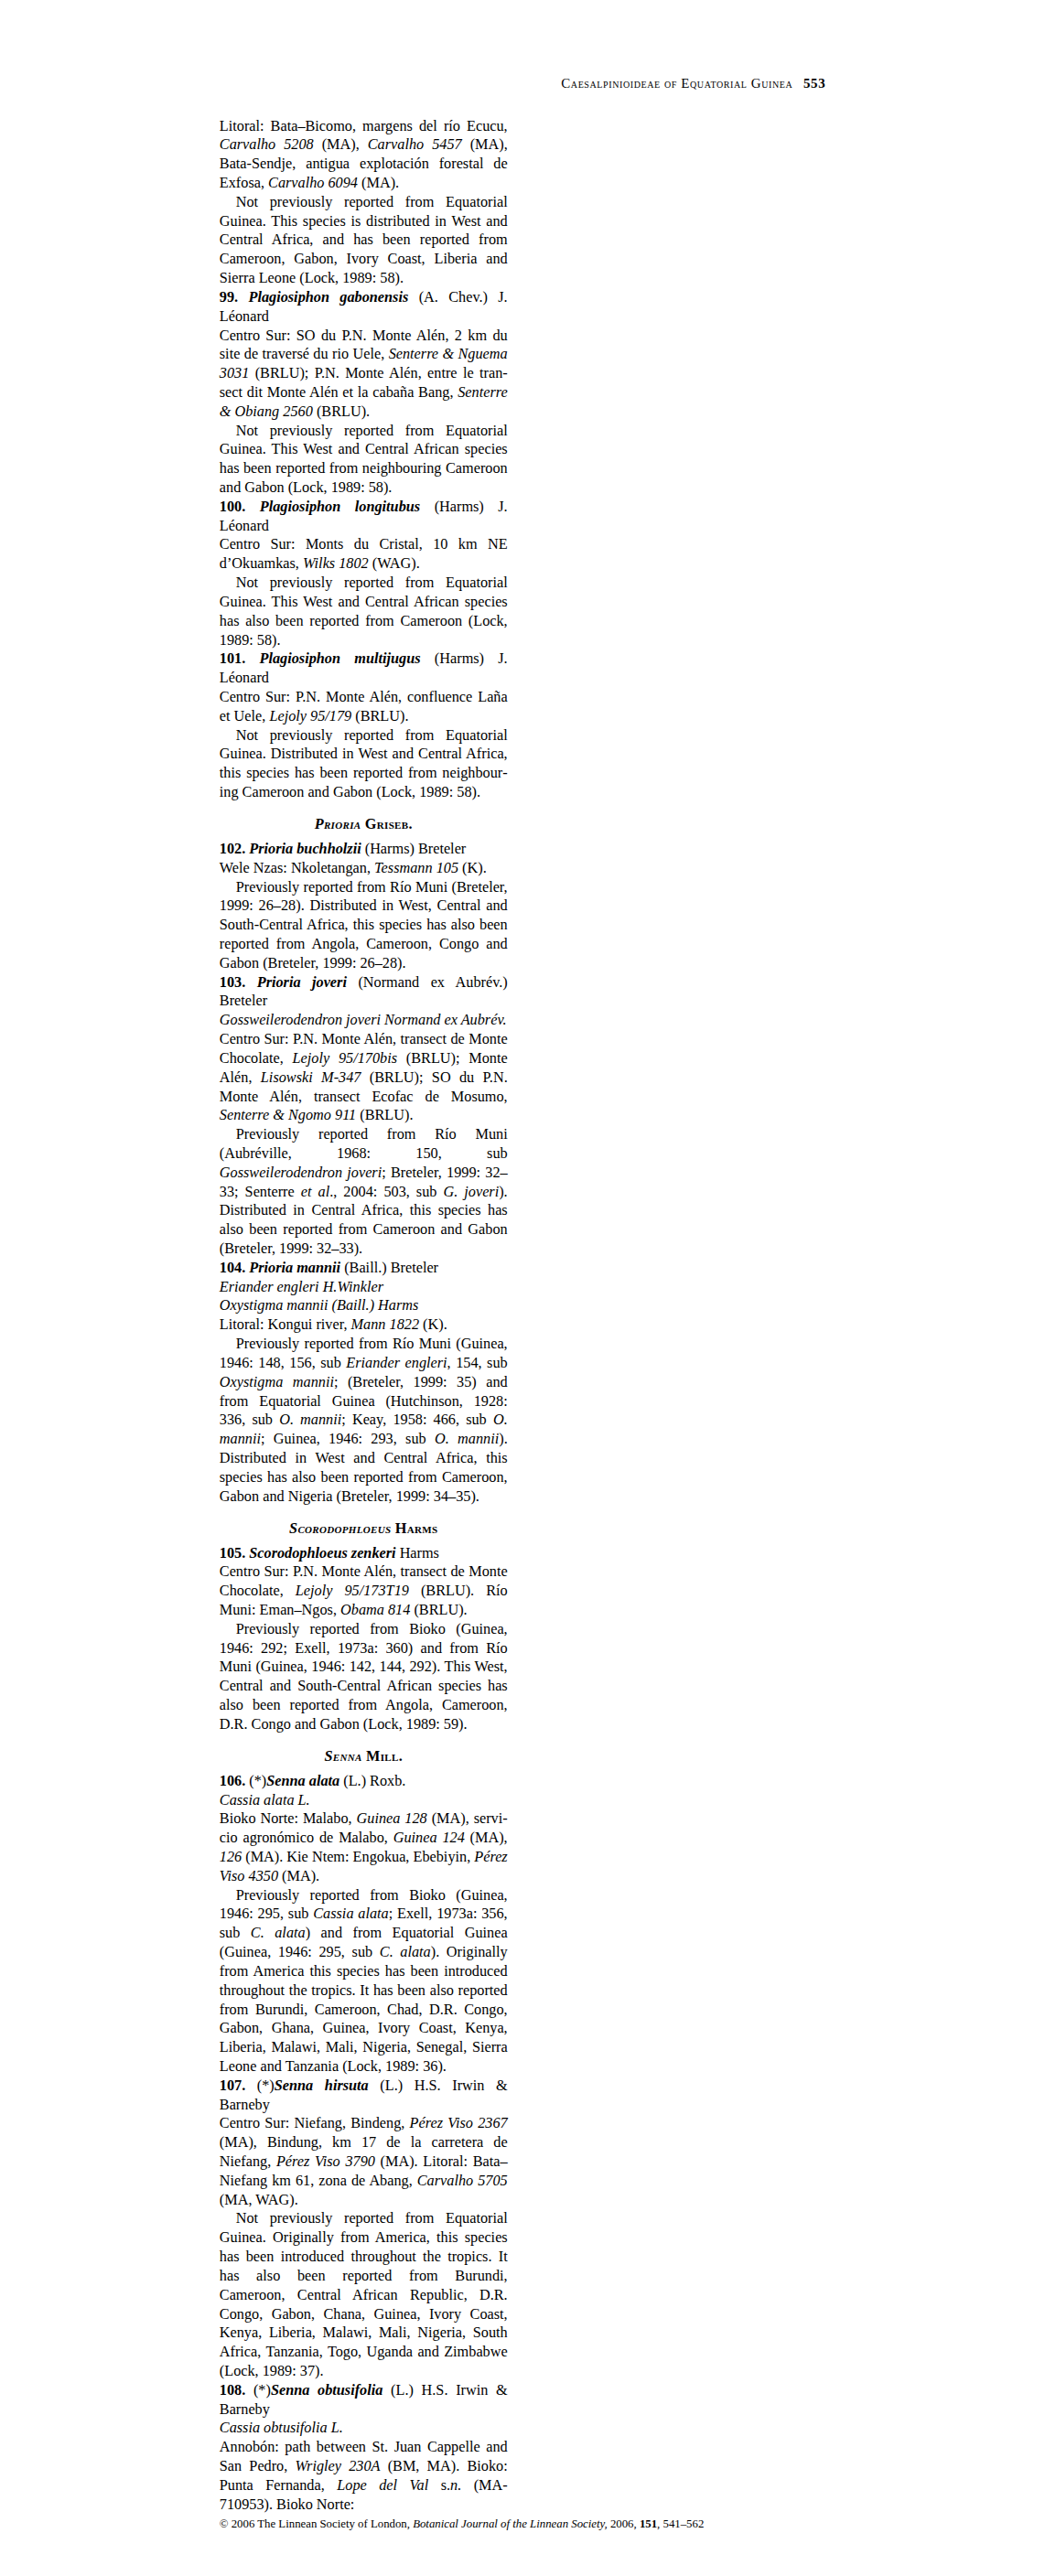Caesalpinioideae of Equatorial Guinea 553
Litoral: Bata–Bicomo, margens del río Ecucu, Carvalho 5208 (MA), Carvalho 5457 (MA), Bata-Sendje, antigua explotación forestal de Exfosa, Carvalho 6094 (MA).
Not previously reported from Equatorial Guinea. This species is distributed in West and Central Africa, and has been reported from Cameroon, Gabon, Ivory Coast, Liberia and Sierra Leone (Lock, 1989: 58).
99. Plagiosiphon gabonensis (A. Chev.) J. Léonard
Centro Sur: SO du P.N. Monte Alén, 2 km du site de traversé du rio Uele, Senterre & Nguema 3031 (BRLU); P.N. Monte Alén, entre le transect dit Monte Alén et la cabaña Bang, Senterre & Obiang 2560 (BRLU).
Not previously reported from Equatorial Guinea. This West and Central African species has been reported from neighbouring Cameroon and Gabon (Lock, 1989: 58).
100. Plagiosiphon longitubus (Harms) J. Léonard
Centro Sur: Monts du Cristal, 10 km NE d’Okuamkas, Wilks 1802 (WAG).
Not previously reported from Equatorial Guinea. This West and Central African species has also been reported from Cameroon (Lock, 1989: 58).
101. Plagiosiphon multijugus (Harms) J. Léonard
Centro Sur: P.N. Monte Alén, confluence Laña et Uele, Lejoly 95/179 (BRLU).
Not previously reported from Equatorial Guinea. Distributed in West and Central Africa, this species has been reported from neighbouring Cameroon and Gabon (Lock, 1989: 58).
Prioria Griseb.
102. Prioria buchholzii (Harms) Breteler
Wele Nzas: Nkoletangan, Tessmann 105 (K).
Previously reported from Río Muni (Breteler, 1999: 26–28). Distributed in West, Central and South-Central Africa, this species has also been reported from Angola, Cameroon, Congo and Gabon (Breteler, 1999: 26–28).
103. Prioria joveri (Normand ex Aubrév.) Breteler
Gossweilerodendron joveri Normand ex Aubrév.
Centro Sur: P.N. Monte Alén, transect de Monte Chocolate, Lejoly 95/170bis (BRLU); Monte Alén, Lisowski M-347 (BRLU); SO du P.N. Monte Alén, transect Ecofac de Mosumo, Senterre & Ngomo 911 (BRLU).
Previously reported from Río Muni (Aubréville, 1968: 150, sub Gossweilerodendron joveri; Breteler, 1999: 32–33; Senterre et al., 2004: 503, sub G. joveri). Distributed in Central Africa, this species has also been reported from Cameroon and Gabon (Breteler, 1999: 32–33).
104. Prioria mannii (Baill.) Breteler
Eriander engleri H.Winkler
Oxystigma mannii (Baill.) Harms
Litoral: Kongui river, Mann 1822 (K).
Previously reported from Río Muni (Guinea, 1946: 148, 156, sub Eriander engleri, 154, sub Oxystigma mannii; (Breteler, 1999: 35) and from Equatorial Guinea (Hutchinson, 1928: 336, sub O. mannii; Keay, 1958: 466, sub O. mannii; Guinea, 1946: 293, sub O. mannii). Distributed in West and Central Africa, this species has also been reported from Cameroon, Gabon and Nigeria (Breteler, 1999: 34–35).
Scorodophloeus Harms
105. Scorodophloeus zenkeri Harms
Centro Sur: P.N. Monte Alén, transect de Monte Chocolate, Lejoly 95/173T19 (BRLU). Río Muni: Eman–Ngos, Obama 814 (BRLU).
Previously reported from Bioko (Guinea, 1946: 292; Exell, 1973a: 360) and from Río Muni (Guinea, 1946: 142, 144, 292). This West, Central and South-Central African species has also been reported from Angola, Cameroon, D.R. Congo and Gabon (Lock, 1989: 59).
Senna Mill.
106. (*)Senna alata (L.) Roxb.
Cassia alata L.
Bioko Norte: Malabo, Guinea 128 (MA), servicio agronómico de Malabo, Guinea 124 (MA), 126 (MA). Kie Ntem: Engokua, Ebebiyin, Pérez Viso 4350 (MA).
Previously reported from Bioko (Guinea, 1946: 295, sub Cassia alata; Exell, 1973a: 356, sub C. alata) and from Equatorial Guinea (Guinea, 1946: 295, sub C. alata). Originally from America this species has been introduced throughout the tropics. It has been also reported from Burundi, Cameroon, Chad, D.R. Congo, Gabon, Ghana, Guinea, Ivory Coast, Kenya, Liberia, Malawi, Mali, Nigeria, Senegal, Sierra Leone and Tanzania (Lock, 1989: 36).
107. (*)Senna hirsuta (L.) H.S. Irwin & Barneby
Centro Sur: Niefang, Bindeng, Pérez Viso 2367 (MA), Bindung, km 17 de la carretera de Niefang, Pérez Viso 3790 (MA). Litoral: Bata–Niefang km 61, zona de Abang, Carvalho 5705 (MA, WAG).
Not previously reported from Equatorial Guinea. Originally from America, this species has been introduced throughout the tropics. It has also been reported from Burundi, Cameroon, Central African Republic, D.R. Congo, Gabon, Chana, Guinea, Ivory Coast, Kenya, Liberia, Malawi, Mali, Nigeria, South Africa, Tanzania, Togo, Uganda and Zimbabwe (Lock, 1989: 37).
108. (*)Senna obtusifolia (L.) H.S. Irwin & Barneby
Cassia obtusifolia L.
Annobón: path between St. Juan Cappelle and San Pedro, Wrigley 230A (BM, MA). Bioko: Punta Fernanda, Lope del Val s.n. (MA-710953). Bioko Norte:
© 2006 The Linnean Society of London, Botanical Journal of the Linnean Society, 2006, 151, 541–562